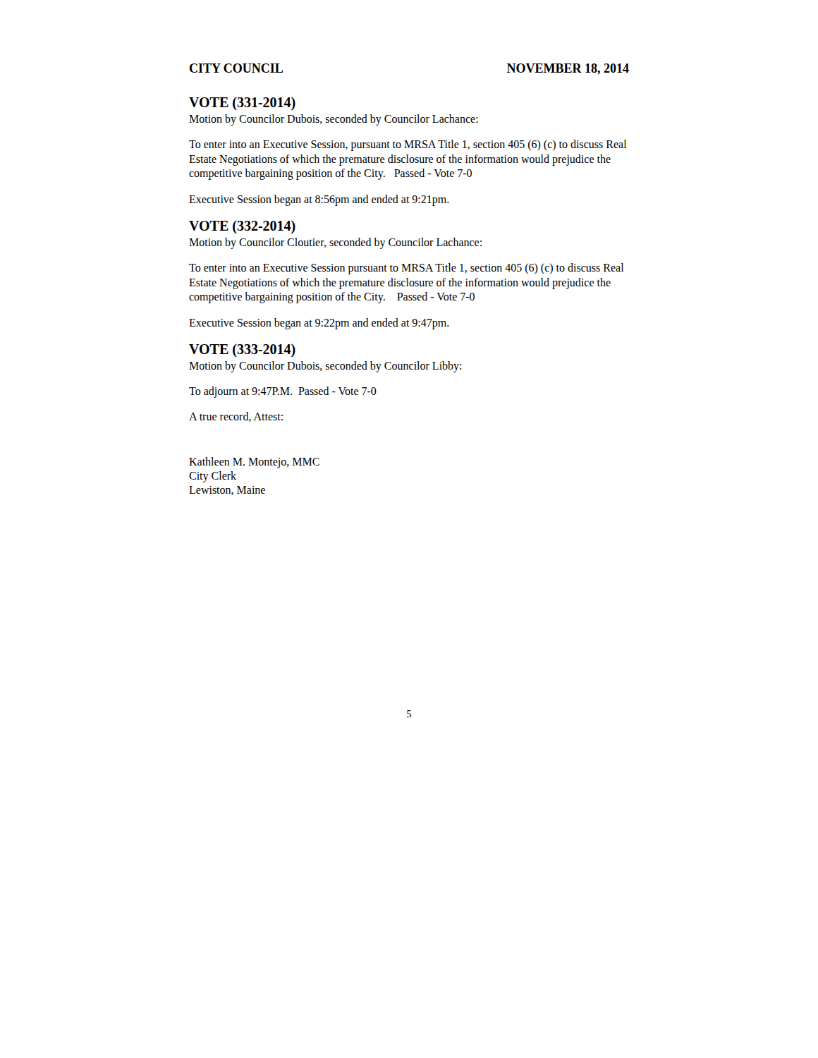CITY COUNCIL NOVEMBER 18, 2014
VOTE (331-2014)
Motion by Councilor Dubois, seconded by Councilor Lachance:
To enter into an Executive Session, pursuant to MRSA Title 1, section 405 (6) (c) to discuss Real Estate Negotiations of which the premature disclosure of the information would prejudice the competitive bargaining position of the City. Passed - Vote 7-0
Executive Session began at 8:56pm and ended at 9:21pm.
VOTE (332-2014)
Motion by Councilor Cloutier, seconded by Councilor Lachance:
To enter into an Executive Session pursuant to MRSA Title 1, section 405 (6) (c) to discuss Real Estate Negotiations of which the premature disclosure of the information would prejudice the competitive bargaining position of the City. Passed - Vote 7-0
Executive Session began at 9:22pm and ended at 9:47pm.
VOTE (333-2014)
Motion by Councilor Dubois, seconded by Councilor Libby:
To adjourn at 9:47P.M. Passed - Vote 7-0
A true record, Attest:
Kathleen M. Montejo, MMC
City Clerk
Lewiston, Maine
5